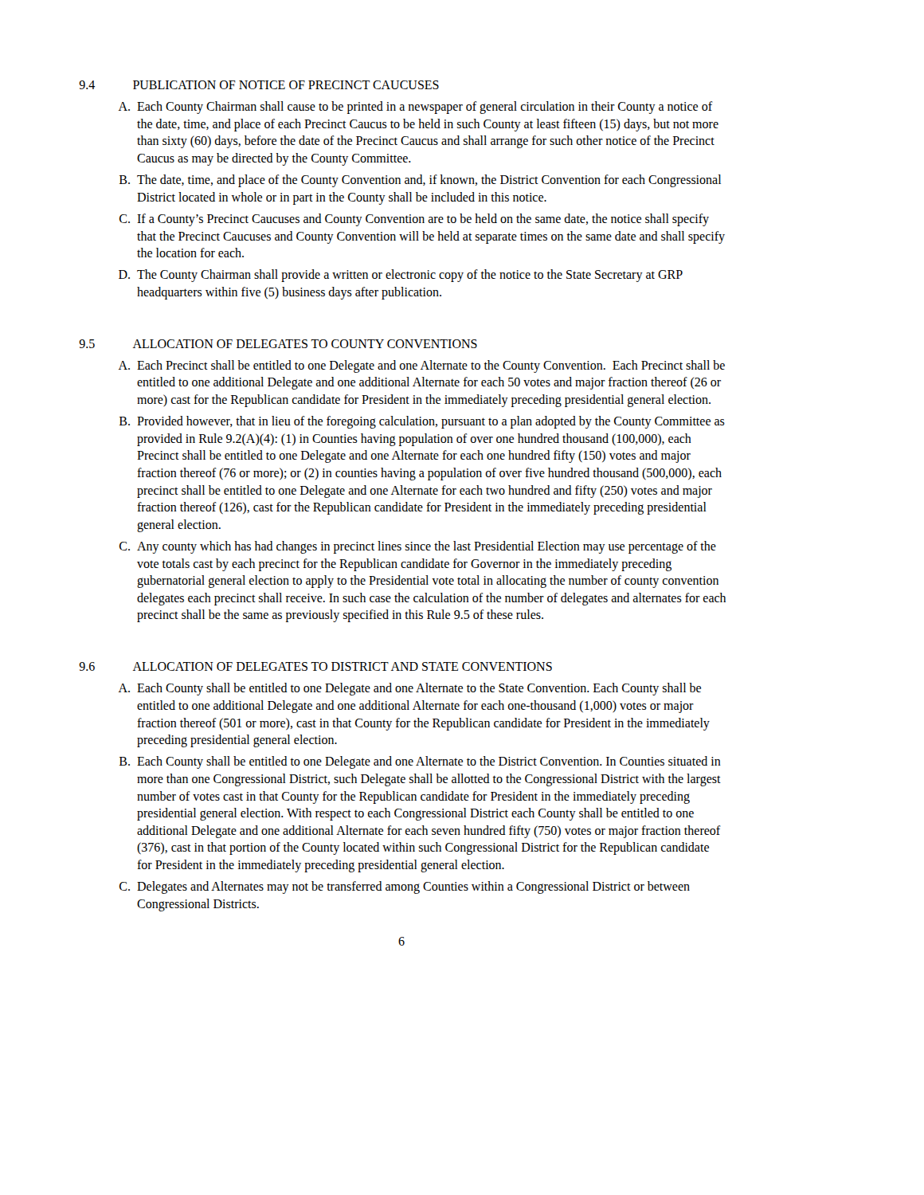9.4 PUBLICATION OF NOTICE OF PRECINCT CAUCUSES
Each County Chairman shall cause to be printed in a newspaper of general circulation in their County a notice of the date, time, and place of each Precinct Caucus to be held in such County at least fifteen (15) days, but not more than sixty (60) days, before the date of the Precinct Caucus and shall arrange for such other notice of the Precinct Caucus as may be directed by the County Committee.
The date, time, and place of the County Convention and, if known, the District Convention for each Congressional District located in whole or in part in the County shall be included in this notice.
If a County’s Precinct Caucuses and County Convention are to be held on the same date, the notice shall specify that the Precinct Caucuses and County Convention will be held at separate times on the same date and shall specify the location for each.
The County Chairman shall provide a written or electronic copy of the notice to the State Secretary at GRP headquarters within five (5) business days after publication.
9.5 ALLOCATION OF DELEGATES TO COUNTY CONVENTIONS
Each Precinct shall be entitled to one Delegate and one Alternate to the County Convention. Each Precinct shall be entitled to one additional Delegate and one additional Alternate for each 50 votes and major fraction thereof (26 or more) cast for the Republican candidate for President in the immediately preceding presidential general election.
Provided however, that in lieu of the foregoing calculation, pursuant to a plan adopted by the County Committee as provided in Rule 9.2(A)(4): (1) in Counties having population of over one hundred thousand (100,000), each Precinct shall be entitled to one Delegate and one Alternate for each one hundred fifty (150) votes and major fraction thereof (76 or more); or (2) in counties having a population of over five hundred thousand (500,000), each precinct shall be entitled to one Delegate and one Alternate for each two hundred and fifty (250) votes and major fraction thereof (126), cast for the Republican candidate for President in the immediately preceding presidential general election.
Any county which has had changes in precinct lines since the last Presidential Election may use percentage of the vote totals cast by each precinct for the Republican candidate for Governor in the immediately preceding gubernatorial general election to apply to the Presidential vote total in allocating the number of county convention delegates each precinct shall receive. In such case the calculation of the number of delegates and alternates for each precinct shall be the same as previously specified in this Rule 9.5 of these rules.
9.6 ALLOCATION OF DELEGATES TO DISTRICT AND STATE CONVENTIONS
Each County shall be entitled to one Delegate and one Alternate to the State Convention. Each County shall be entitled to one additional Delegate and one additional Alternate for each one-thousand (1,000) votes or major fraction thereof (501 or more), cast in that County for the Republican candidate for President in the immediately preceding presidential general election.
Each County shall be entitled to one Delegate and one Alternate to the District Convention. In Counties situated in more than one Congressional District, such Delegate shall be allotted to the Congressional District with the largest number of votes cast in that County for the Republican candidate for President in the immediately preceding presidential general election. With respect to each Congressional District each County shall be entitled to one additional Delegate and one additional Alternate for each seven hundred fifty (750) votes or major fraction thereof (376), cast in that portion of the County located within such Congressional District for the Republican candidate for President in the immediately preceding presidential general election.
Delegates and Alternates may not be transferred among Counties within a Congressional District or between Congressional Districts.
6